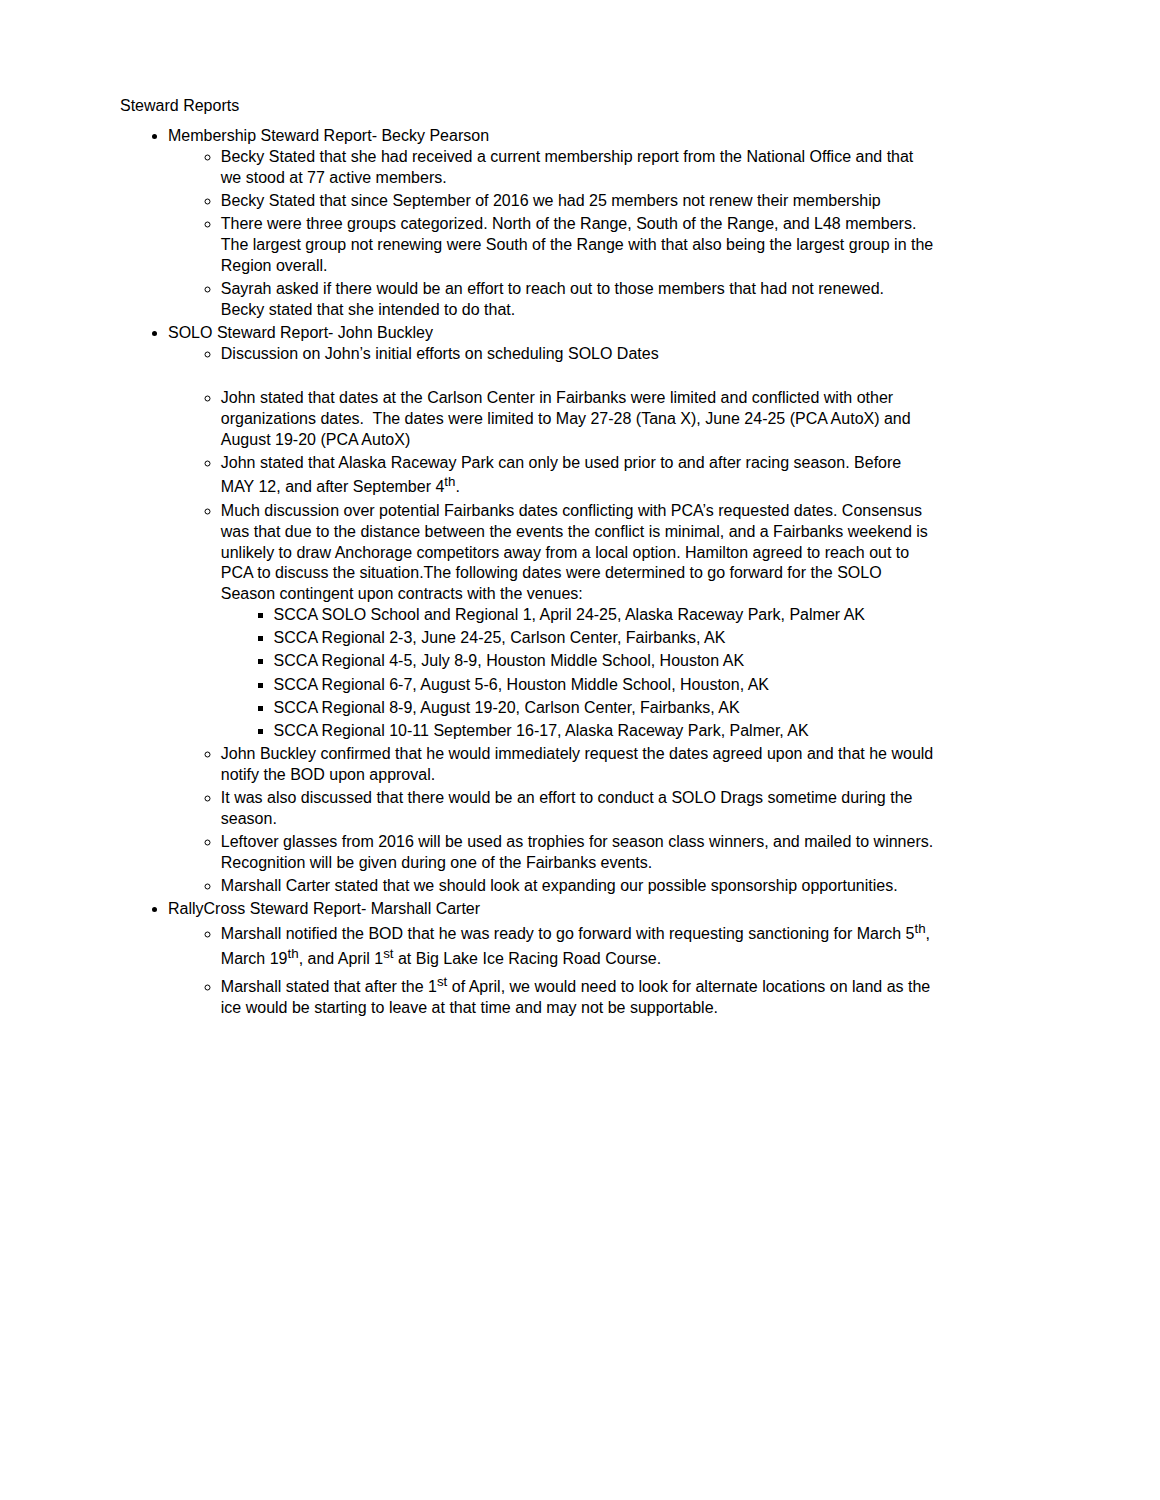Steward Reports
Membership Steward Report- Becky Pearson
Becky Stated that she had received a current membership report from the National Office and that we stood at 77 active members.
Becky Stated that since September of 2016 we had 25 members not renew their membership
There were three groups categorized. North of the Range, South of the Range, and L48 members. The largest group not renewing were South of the Range with that also being the largest group in the Region overall.
Sayrah asked if there would be an effort to reach out to those members that had not renewed. Becky stated that she intended to do that.
SOLO Steward Report- John Buckley
Discussion on John’s initial efforts on scheduling SOLO Dates
John stated that dates at the Carlson Center in Fairbanks were limited and conflicted with other organizations dates. The dates were limited to May 27-28 (Tana X), June 24-25 (PCA AutoX) and August 19-20 (PCA AutoX)
John stated that Alaska Raceway Park can only be used prior to and after racing season. Before MAY 12, and after September 4th.
Much discussion over potential Fairbanks dates conflicting with PCA’s requested dates. Consensus was that due to the distance between the events the conflict is minimal, and a Fairbanks weekend is unlikely to draw Anchorage competitors away from a local option. Hamilton agreed to reach out to PCA to discuss the situation.The following dates were determined to go forward for the SOLO Season contingent upon contracts with the venues:
SCCA SOLO School and Regional 1, April 24-25, Alaska Raceway Park, Palmer AK
SCCA Regional 2-3, June 24-25, Carlson Center, Fairbanks, AK
SCCA Regional 4-5, July 8-9, Houston Middle School, Houston AK
SCCA Regional 6-7, August 5-6, Houston Middle School, Houston, AK
SCCA Regional 8-9, August 19-20, Carlson Center, Fairbanks, AK
SCCA Regional 10-11 September 16-17, Alaska Raceway Park, Palmer, AK
John Buckley confirmed that he would immediately request the dates agreed upon and that he would notify the BOD upon approval.
It was also discussed that there would be an effort to conduct a SOLO Drags sometime during the season.
Leftover glasses from 2016 will be used as trophies for season class winners, and mailed to winners. Recognition will be given during one of the Fairbanks events.
Marshall Carter stated that we should look at expanding our possible sponsorship opportunities.
RallyCross Steward Report- Marshall Carter
Marshall notified the BOD that he was ready to go forward with requesting sanctioning for March 5th, March 19th, and April 1st at Big Lake Ice Racing Road Course.
Marshall stated that after the 1st of April, we would need to look for alternate locations on land as the ice would be starting to leave at that time and may not be supportable.